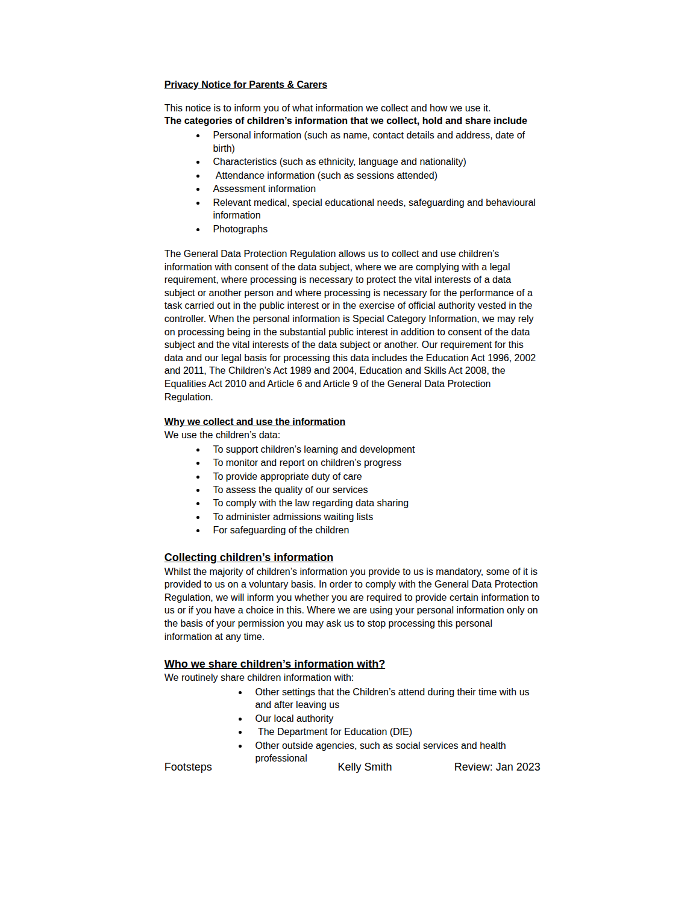Privacy Notice for Parents & Carers
This notice is to inform you of what information we collect and how we use it.
The categories of children’s information that we collect, hold and share include
Personal information (such as name, contact details and address, date of birth)
Characteristics (such as ethnicity, language and nationality)
Attendance information (such as sessions attended)
Assessment information
Relevant medical, special educational needs, safeguarding and behavioural information
Photographs
The General Data Protection Regulation allows us to collect and use children’s information with consent of the data subject, where we are complying with a legal requirement, where processing is necessary to protect the vital interests of a data subject or another person and where processing is necessary for the performance of a task carried out in the public interest or in the exercise of official authority vested in the controller. When the personal information is Special Category Information, we may rely on processing being in the substantial public interest in addition to consent of the data subject and the vital interests of the data subject or another. Our requirement for this data and our legal basis for processing this data includes the Education Act 1996, 2002 and 2011, The Children’s Act 1989 and 2004, Education and Skills Act 2008, the Equalities Act 2010 and Article 6 and Article 9 of the General Data Protection Regulation.
Why we collect and use the information
We use the children’s data:
To support children’s learning and development
To monitor and report on children’s progress
To provide appropriate duty of care
To assess the quality of our services
To comply with the law regarding data sharing
To administer admissions waiting lists
For safeguarding of the children
Collecting children’s information
Whilst the majority of children’s information you provide to us is mandatory, some of it is provided to us on a voluntary basis. In order to comply with the General Data Protection Regulation, we will inform you whether you are required to provide certain information to us or if you have a choice in this. Where we are using your personal information only on the basis of your permission you may ask us to stop processing this personal information at any time.
Who we share children’s information with?
We routinely share children information with:
Other settings that the Children’s attend during their time with us and after leaving us
Our local authority
The Department for Education (DfE)
Other outside agencies, such as social services and health professional
Footsteps Kelly Smith Review: Jan 2023